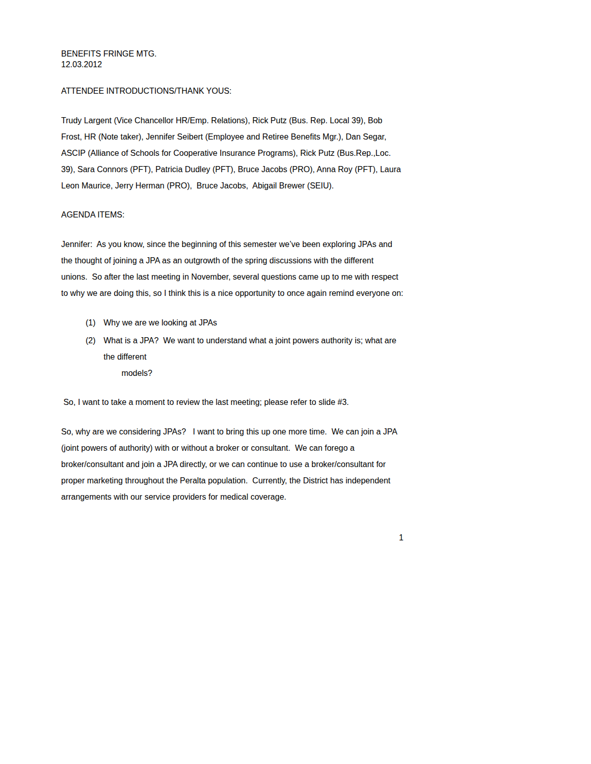BENEFITS FRINGE MTG.
12.03.2012
ATTENDEE INTRODUCTIONS/THANK YOUS:
Trudy Largent (Vice Chancellor HR/Emp. Relations), Rick Putz (Bus. Rep. Local 39), Bob Frost, HR (Note taker), Jennifer Seibert (Employee and Retiree Benefits Mgr.), Dan Segar, ASCIP (Alliance of Schools for Cooperative Insurance Programs), Rick Putz (Bus.Rep.,Loc. 39), Sara Connors (PFT), Patricia Dudley (PFT), Bruce Jacobs (PRO), Anna Roy (PFT), Laura Leon Maurice, Jerry Herman (PRO), Bruce Jacobs, Abigail Brewer (SEIU).
AGENDA ITEMS:
Jennifer: As you know, since the beginning of this semester we’ve been exploring JPAs and the thought of joining a JPA as an outgrowth of the spring discussions with the different unions. So after the last meeting in November, several questions came up to me with respect to why we are doing this, so I think this is a nice opportunity to once again remind everyone on:
Why we are we looking at JPAs
What is a JPA? We want to understand what a joint powers authority is; what are the different models?
So, I want to take a moment to review the last meeting; please refer to slide #3.
So, why are we considering JPAs? I want to bring this up one more time. We can join a JPA (joint powers of authority) with or without a broker or consultant. We can forego a broker/consultant and join a JPA directly, or we can continue to use a broker/consultant for proper marketing throughout the Peralta population. Currently, the District has independent arrangements with our service providers for medical coverage.
1